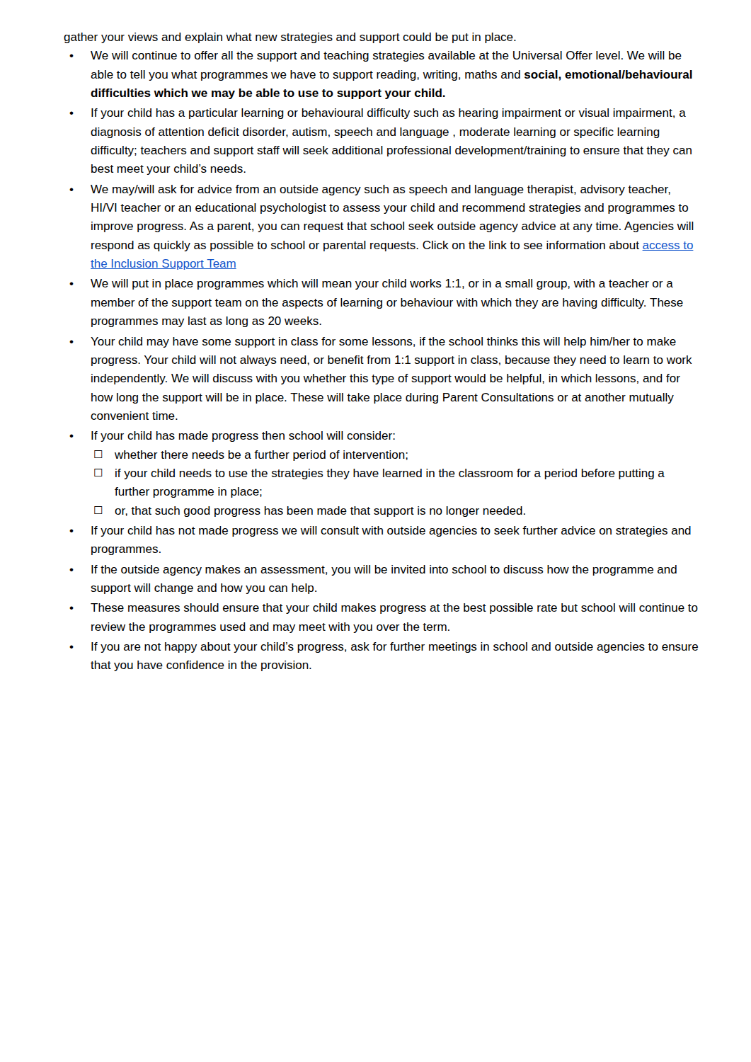gather your views and explain what new strategies and support could be put in place.
We will continue to offer all the support and teaching strategies available at the Universal Offer level. We will be able to tell you what programmes we have to support reading, writing, maths and social, emotional/behavioural difficulties which we may be able to use to support your child.
If your child has a particular learning or behavioural difficulty such as hearing impairment or visual impairment, a diagnosis of attention deficit disorder, autism, speech and language , moderate learning or specific learning difficulty; teachers and support staff will seek additional professional development/training to ensure that they can best meet your child’s needs.
We may/will ask for advice from an outside agency such as speech and language therapist, advisory teacher, HI/VI teacher or an educational psychologist to assess your child and recommend strategies and programmes to improve progress. As a parent, you can request that school seek outside agency advice at any time. Agencies will respond as quickly as possible to school or parental requests. Click on the link to see information about access to the Inclusion Support Team
We will put in place programmes which will mean your child works 1:1, or in a small group, with a teacher or a member of the support team on the aspects of learning or behaviour with which they are having difficulty. These programmes may last as long as 20 weeks.
Your child may have some support in class for some lessons, if the school thinks this will help him/her to make progress. Your child will not always need, or benefit from 1:1 support in class, because they need to learn to work independently. We will discuss with you whether this type of support would be helpful, in which lessons, and for how long the support will be in place. These will take place during Parent Consultations or at another mutually convenient time.
If your child has made progress then school will consider:
whether there needs be a further period of intervention;
if your child needs to use the strategies they have learned in the classroom for a period before putting a further programme in place;
or, that such good progress has been made that support is no longer needed.
If your child has not made progress we will consult with outside agencies to seek further advice on strategies and programmes.
If the outside agency makes an assessment, you will be invited into school to discuss how the programme and support will change and how you can help.
These measures should ensure that your child makes progress at the best possible rate but school will continue to review the programmes used and may meet with you over the term.
If you are not happy about your child’s progress, ask for further meetings in school and outside agencies to ensure that you have confidence in the provision.